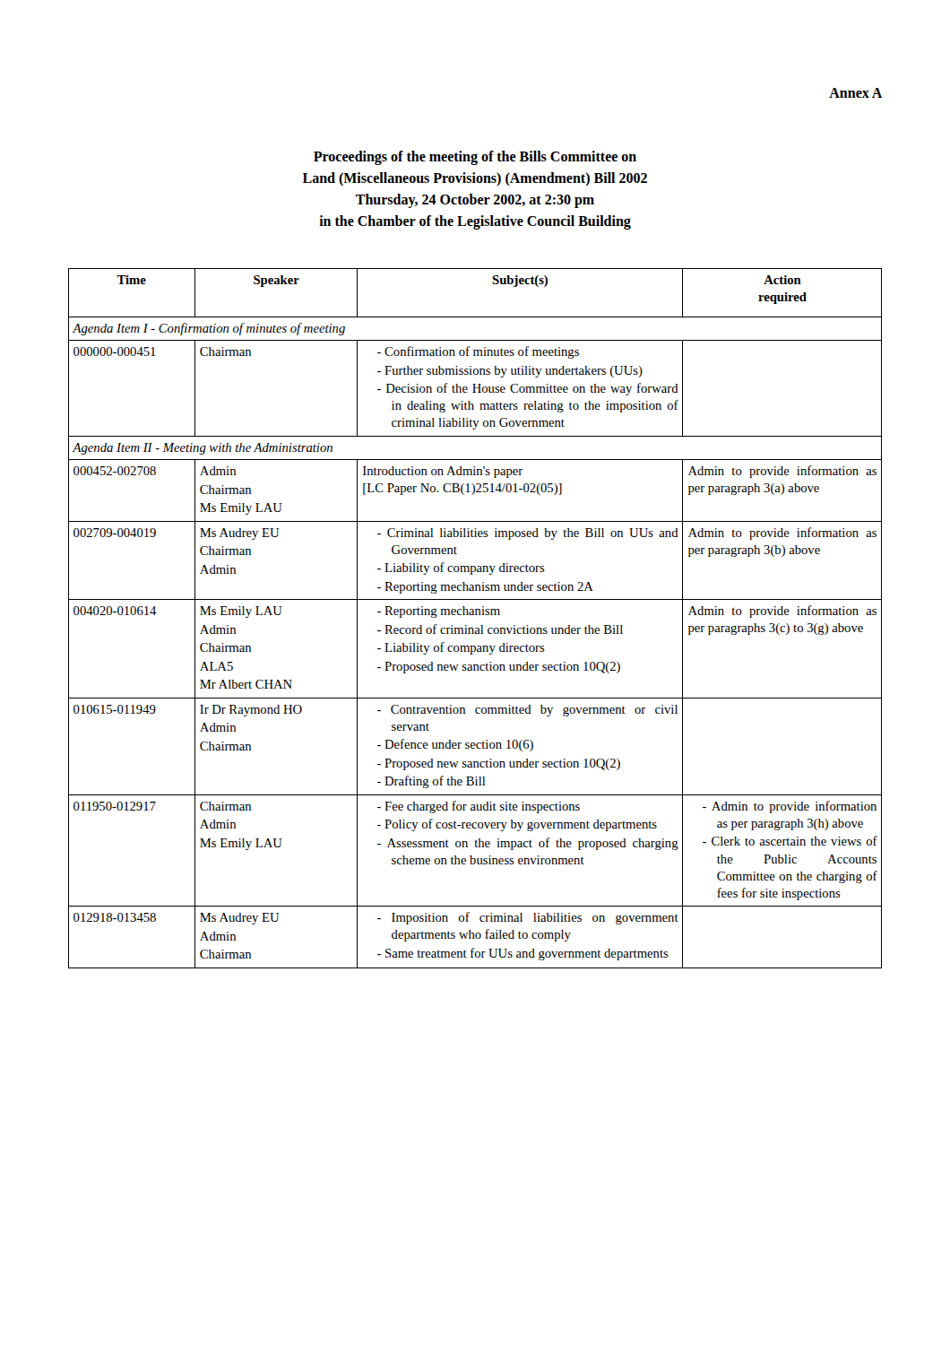Annex A
Proceedings of the meeting of the Bills Committee on
Land (Miscellaneous Provisions) (Amendment) Bill 2002
Thursday, 24 October 2002, at 2:30 pm
in the Chamber of the Legislative Council Building
| Time | Speaker | Subject(s) | Action required |
| --- | --- | --- | --- |
| Agenda Item I - Confirmation of minutes of meeting | |
| 000000-000451 | Chairman | Confirmation of minutes of meetings Further submissions by utility undertakers (UUs) Decision of the House Committee on the way forward in dealing with matters relating to the imposition of criminal liability on Government | |
| Agenda Item II - Meeting with the Administration | |
| 000452-002708 | Admin Chairman Ms Emily LAU | Introduction on Admin's paper [LC Paper No. CB(1)2514/01-02(05)] | Admin to provide information as per paragraph 3(a) above |
| 002709-004019 | Ms Audrey EU Chairman Admin | Criminal liabilities imposed by the Bill on UUs and Government Liability of company directors Reporting mechanism under section 2A | Admin to provide information as per paragraph 3(b) above |
| 004020-010614 | Ms Emily LAU Admin Chairman ALA5 Mr Albert CHAN | Reporting mechanism Record of criminal convictions under the Bill Liability of company directors Proposed new sanction under section 10Q(2) | Admin to provide information as per paragraphs 3(c) to 3(g) above |
| 010615-011949 | Ir Dr Raymond HO Admin Chairman | Contravention committed by government or civil servant Defence under section 10(6) Proposed new sanction under section 10Q(2) Drafting of the Bill | |
| 011950-012917 | Chairman Admin Ms Emily LAU | Fee charged for audit site inspections Policy of cost-recovery by government departments Assessment on the impact of the proposed charging scheme on the business environment | Admin to provide information as per paragraph 3(h) above Clerk to ascertain the views of the Public Accounts Committee on the charging of fees for site inspections |
| 012918-013458 | Ms Audrey EU Admin Chairman | Imposition of criminal liabilities on government departments who failed to comply Same treatment for UUs and government departments | |